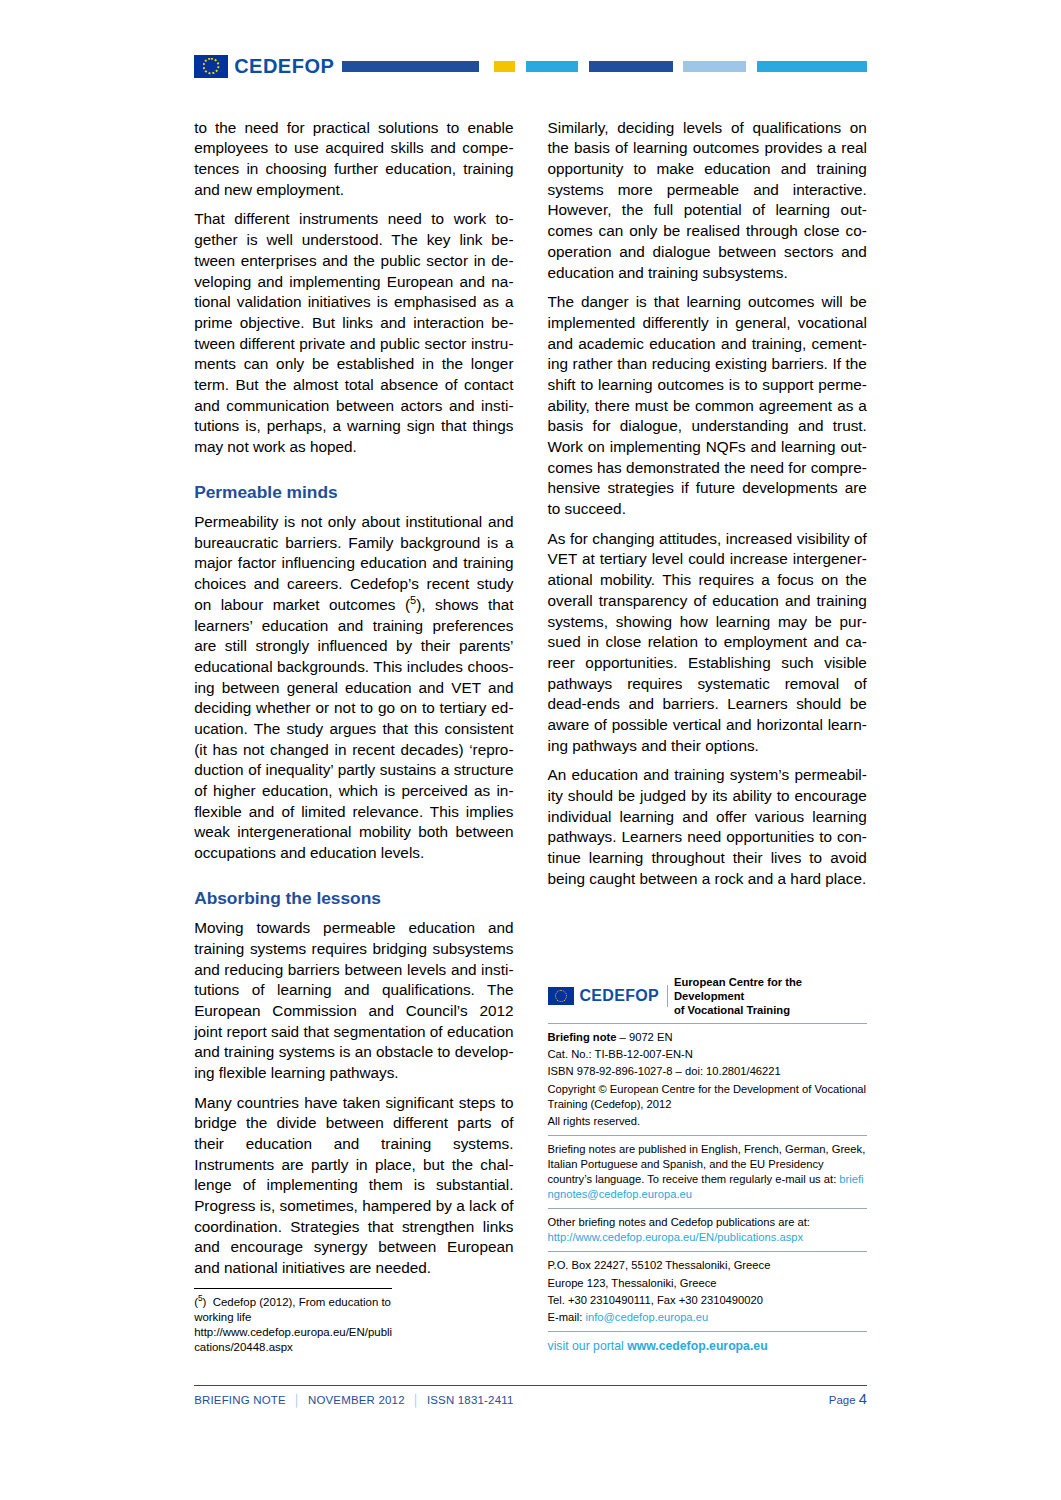CEDEFOP
to the need for practical solutions to enable employees to use acquired skills and competences in choosing further education, training and new employment.
That different instruments need to work together is well understood. The key link between enterprises and the public sector in developing and implementing European and national validation initiatives is emphasised as a prime objective. But links and interaction between different private and public sector instruments can only be established in the longer term. But the almost total absence of contact and communication between actors and institutions is, perhaps, a warning sign that things may not work as hoped.
Permeable minds
Permeability is not only about institutional and bureaucratic barriers. Family background is a major factor influencing education and training choices and careers. Cedefop’s recent study on labour market outcomes (5), shows that learners’ education and training preferences are still strongly influenced by their parents’ educational backgrounds. This includes choosing between general education and VET and deciding whether or not to go on to tertiary education. The study argues that this consistent (it has not changed in recent decades) ‘reproduction of inequality’ partly sustains a structure of higher education, which is perceived as inflexible and of limited relevance. This implies weak intergenerational mobility both between occupations and education levels.
Absorbing the lessons
Moving towards permeable education and training systems requires bridging subsystems and reducing barriers between levels and institutions of learning and qualifications. The European Commission and Council’s 2012 joint report said that segmentation of education and training systems is an obstacle to developing flexible learning pathways.
Many countries have taken significant steps to bridge the divide between different parts of their education and training systems. Instruments are partly in place, but the challenge of implementing them is substantial. Progress is, sometimes, hampered by a lack of coordination. Strategies that strengthen links and encourage synergy between European and national initiatives are needed.
(5) Cedefop (2012), From education to working life
http://www.cedefop.europa.eu/EN/publications/20448.aspx
Similarly, deciding levels of qualifications on the basis of learning outcomes provides a real opportunity to make education and training systems more permeable and interactive. However, the full potential of learning outcomes can only be realised through close cooperation and dialogue between sectors and education and training subsystems.
The danger is that learning outcomes will be implemented differently in general, vocational and academic education and training, cementing rather than reducing existing barriers. If the shift to learning outcomes is to support permeability, there must be common agreement as a basis for dialogue, understanding and trust. Work on implementing NQFs and learning outcomes has demonstrated the need for comprehensive strategies if future developments are to succeed.
As for changing attitudes, increased visibility of VET at tertiary level could increase intergenerational mobility. This requires a focus on the overall transparency of education and training systems, showing how learning may be pursued in close relation to employment and career opportunities. Establishing such visible pathways requires systematic removal of dead-ends and barriers. Learners should be aware of possible vertical and horizontal learning pathways and their options.
An education and training system’s permeability should be judged by its ability to encourage individual learning and offer various learning pathways. Learners need opportunities to continue learning throughout their lives to avoid being caught between a rock and a hard place.
CEDEFOP
European Centre for the Development
of Vocational Training
Briefing note – 9072 EN
Cat. No.: TI-BB-12-007-EN-N
ISBN 978-92-896-1027-8 – doi: 10.2801/46221
Copyright © European Centre for the Development of Vocational Training (Cedefop), 2012
All rights reserved.
Briefing notes are published in English, French, German, Greek, Italian Portuguese and Spanish, and the EU Presidency country’s language. To receive them regularly e-mail us at: briefingnotes@cedefop.europa.eu
Other briefing notes and Cedefop publications are at:
http://www.cedefop.europa.eu/EN/publications.aspx
P.O. Box 22427, 55102 Thessaloniki, Greece
Europe 123, Thessaloniki, Greece
Tel. +30 2310490111, Fax +30 2310490020
E-mail: info@cedefop.europa.eu
visit our portal www.cedefop.europa.eu
BRIEFING NOTE │ NOVEMBER 2012 │ ISSN 1831-2411
Page 4